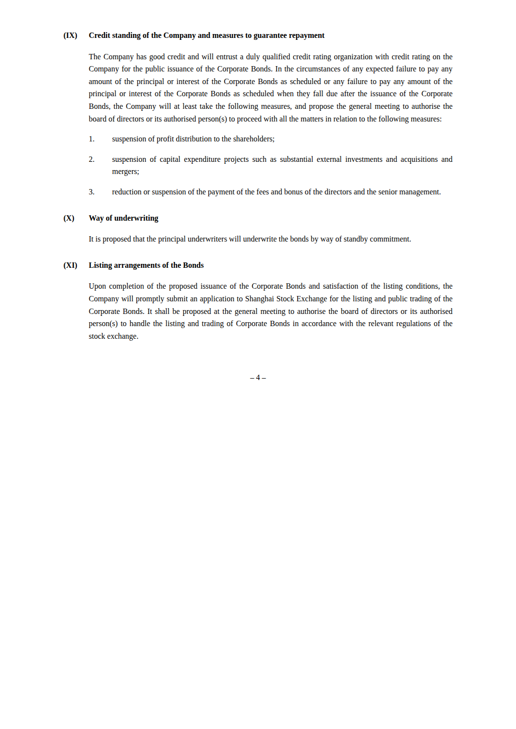(IX) Credit standing of the Company and measures to guarantee repayment
The Company has good credit and will entrust a duly qualified credit rating organization with credit rating on the Company for the public issuance of the Corporate Bonds. In the circumstances of any expected failure to pay any amount of the principal or interest of the Corporate Bonds as scheduled or any failure to pay any amount of the principal or interest of the Corporate Bonds as scheduled when they fall due after the issuance of the Corporate Bonds, the Company will at least take the following measures, and propose the general meeting to authorise the board of directors or its authorised person(s) to proceed with all the matters in relation to the following measures:
suspension of profit distribution to the shareholders;
suspension of capital expenditure projects such as substantial external investments and acquisitions and mergers;
reduction or suspension of the payment of the fees and bonus of the directors and the senior management.
(X) Way of underwriting
It is proposed that the principal underwriters will underwrite the bonds by way of standby commitment.
(XI) Listing arrangements of the Bonds
Upon completion of the proposed issuance of the Corporate Bonds and satisfaction of the listing conditions, the Company will promptly submit an application to Shanghai Stock Exchange for the listing and public trading of the Corporate Bonds. It shall be proposed at the general meeting to authorise the board of directors or its authorised person(s) to handle the listing and trading of Corporate Bonds in accordance with the relevant regulations of the stock exchange.
– 4 –